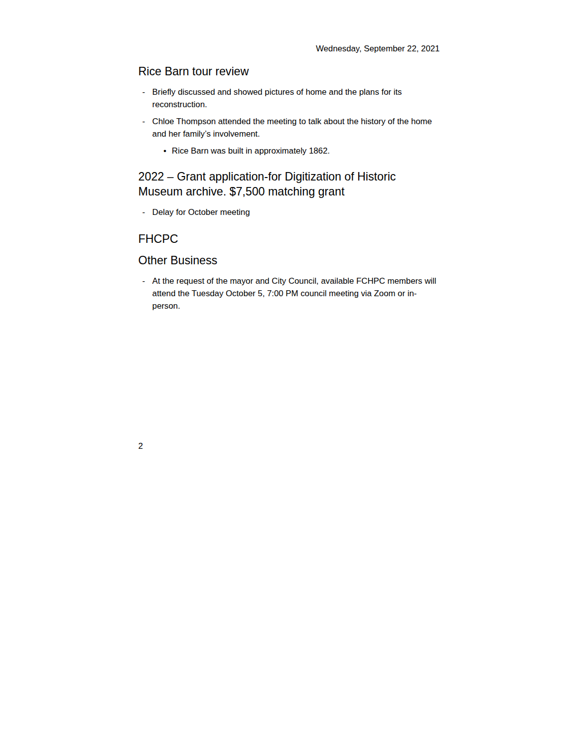Wednesday, September 22, 2021
Rice Barn tour review
Briefly discussed and showed pictures of home and the plans for its reconstruction.
Chloe Thompson attended the meeting to talk about the history of the home and her family’s involvement.
Rice Barn was built in approximately 1862.
2022 – Grant application-for Digitization of Historic Museum archive. $7,500 matching grant
Delay for October meeting
FHCPC
Other Business
At the request of the mayor and City Council, available FCHPC members will attend the Tuesday October 5, 7:00 PM council meeting via Zoom or in-person.
2